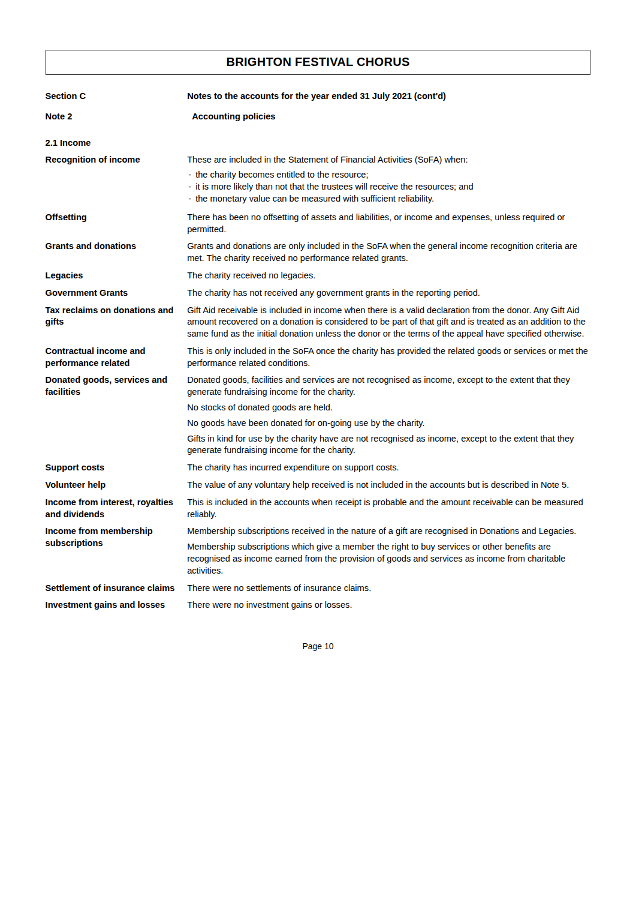BRIGHTON FESTIVAL CHORUS
| Section C | Notes to the accounts for the year ended 31 July 2021 (cont'd) |
| Note 2 | Accounting policies |
2.1 Income
| Recognition of income | These are included in the Statement of Financial Activities (SoFA) when: the charity becomes entitled to the resource; it is more likely than not that the trustees will receive the resources; and the monetary value can be measured with sufficient reliability. |
| Offsetting | There has been no offsetting of assets and liabilities, or income and expenses, unless required or permitted. |
| Grants and donations | Grants and donations are only included in the SoFA when the general income recognition criteria are met. The charity received no performance related grants. |
| Legacies | The charity received no legacies. |
| Government Grants | The charity has not received any government grants in the reporting period. |
| Tax reclaims on donations and gifts | Gift Aid receivable is included in income when there is a valid declaration from the donor. Any Gift Aid amount recovered on a donation is considered to be part of that gift and is treated as an addition to the same fund as the initial donation unless the donor or the terms of the appeal have specified otherwise. |
| Contractual income and performance related | This is only included in the SoFA once the charity has provided the related goods or services or met the performance related conditions. |
| Donated goods, services and facilities | Donated goods, facilities and services are not recognised as income, except to the extent that they generate fundraising income for the charity. No stocks of donated goods are held. No goods have been donated for on-going use by the charity. Gifts in kind for use by the charity have are not recognised as income, except to the extent that they generate fundraising income for the charity. |
| Support costs | The charity has incurred expenditure on support costs. |
| Volunteer help | The value of any voluntary help received is not included in the accounts but is described in Note 5. |
| Income from interest, royalties and dividends | This is included in the accounts when receipt is probable and the amount receivable can be measured reliably. |
| Income from membership subscriptions | Membership subscriptions received in the nature of a gift are recognised in Donations and Legacies. Membership subscriptions which give a member the right to buy services or other benefits are recognised as income earned from the provision of goods and services as income from charitable activities. |
| Settlement of insurance claims | There were no settlements of insurance claims. |
| Investment gains and losses | There were no investment gains or losses. |
Page 10